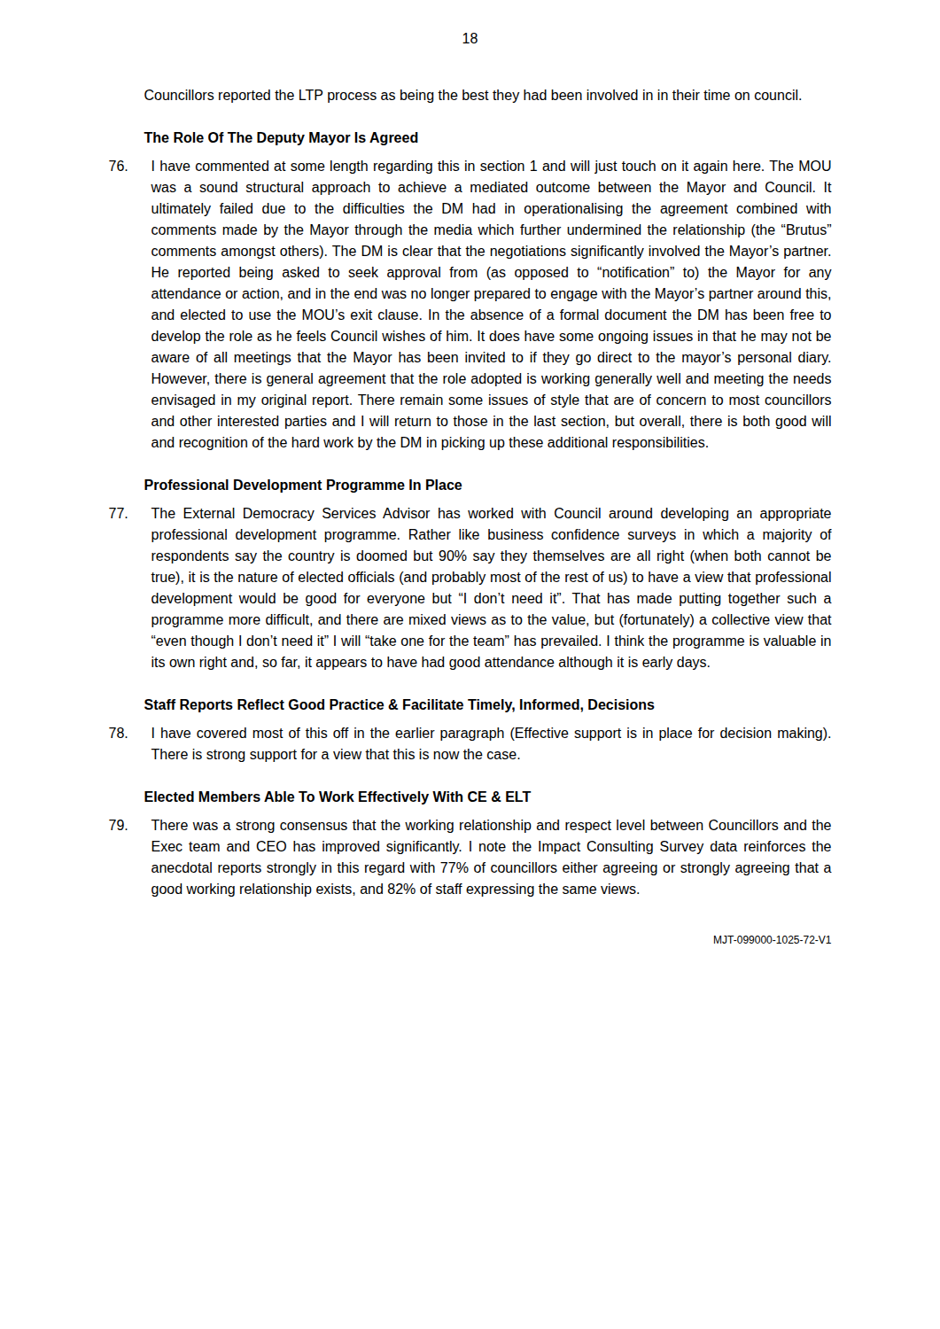18
Councillors reported the LTP process as being the best they had been involved in in their time on council.
The Role Of The Deputy Mayor Is Agreed
76.
I have commented at some length regarding this in section 1 and will just touch on it again here. The MOU was a sound structural approach to achieve a mediated outcome between the Mayor and Council. It ultimately failed due to the difficulties the DM had in operationalising the agreement combined with comments made by the Mayor through the media which further undermined the relationship (the “Brutus” comments amongst others). The DM is clear that the negotiations significantly involved the Mayor’s partner. He reported being asked to seek approval from (as opposed to “notification” to) the Mayor for any attendance or action, and in the end was no longer prepared to engage with the Mayor’s partner around this, and elected to use the MOU’s exit clause. In the absence of a formal document the DM has been free to develop the role as he feels Council wishes of him. It does have some ongoing issues in that he may not be aware of all meetings that the Mayor has been invited to if they go direct to the mayor’s personal diary. However, there is general agreement that the role adopted is working generally well and meeting the needs envisaged in my original report. There remain some issues of style that are of concern to most councillors and other interested parties and I will return to those in the last section, but overall, there is both good will and recognition of the hard work by the DM in picking up these additional responsibilities.
Professional Development Programme In Place
77.
The External Democracy Services Advisor has worked with Council around developing an appropriate professional development programme. Rather like business confidence surveys in which a majority of respondents say the country is doomed but 90% say they themselves are all right (when both cannot be true), it is the nature of elected officials (and probably most of the rest of us) to have a view that professional development would be good for everyone but “I don’t need it”. That has made putting together such a programme more difficult, and there are mixed views as to the value, but (fortunately) a collective view that “even though I don’t need it” I will “take one for the team” has prevailed. I think the programme is valuable in its own right and, so far, it appears to have had good attendance although it is early days.
Staff Reports Reflect Good Practice & Facilitate Timely, Informed, Decisions
78.
I have covered most of this off in the earlier paragraph (Effective support is in place for decision making). There is strong support for a view that this is now the case.
Elected Members Able To Work Effectively With CE & ELT
79.
There was a strong consensus that the working relationship and respect level between Councillors and the Exec team and CEO has improved significantly. I note the Impact Consulting Survey data reinforces the anecdotal reports strongly in this regard with 77% of councillors either agreeing or strongly agreeing that a good working relationship exists, and 82% of staff expressing the same views.
MJT-099000-1025-72-V1